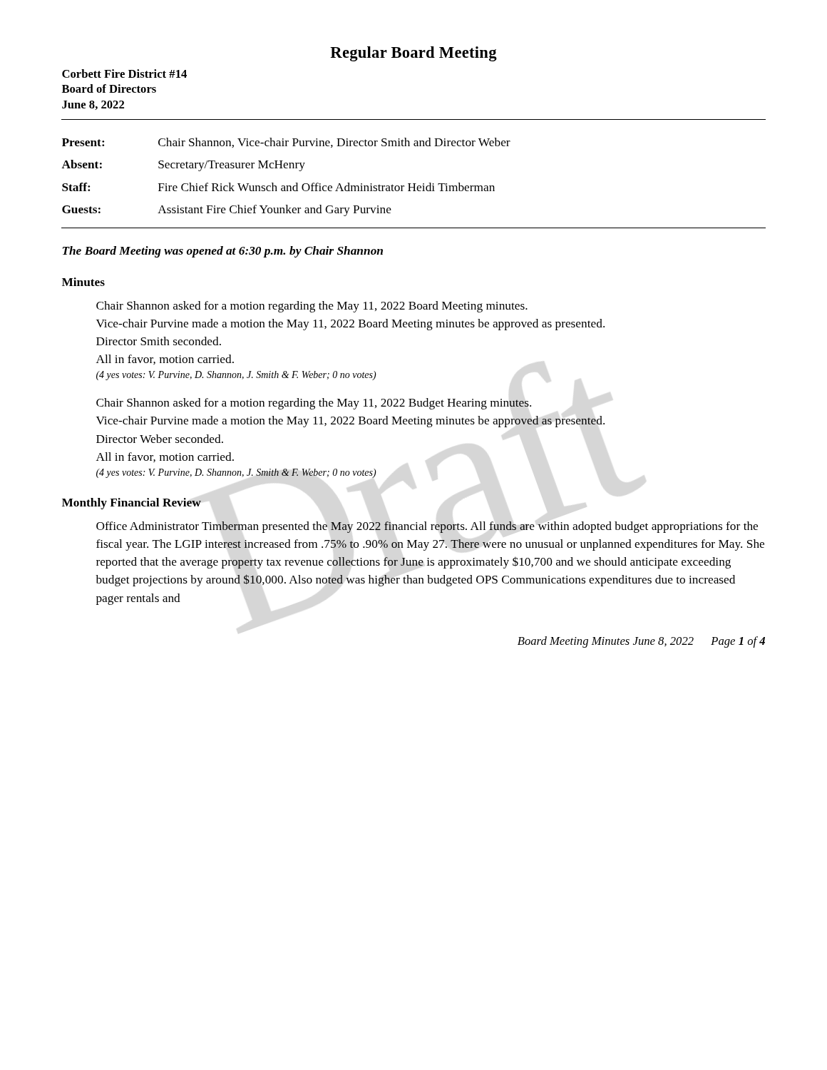Draft
Regular Board Meeting
Corbett Fire District #14
Board of Directors
June 8, 2022
| Present: | Chair Shannon, Vice-chair Purvine, Director Smith and Director Weber |
| Absent: | Secretary/Treasurer McHenry |
| Staff: | Fire Chief Rick Wunsch and Office Administrator Heidi Timberman |
| Guests: | Assistant Fire Chief Younker and Gary Purvine |
The Board Meeting was opened at 6:30 p.m. by Chair Shannon
Minutes
Chair Shannon asked for a motion regarding the May 11, 2022 Board Meeting minutes.
Vice-chair Purvine made a motion the May 11, 2022 Board Meeting minutes be approved as presented.
Director Smith seconded.
All in favor, motion carried.
(4 yes votes: V. Purvine, D. Shannon, J. Smith & F. Weber; 0 no votes)
Chair Shannon asked for a motion regarding the May 11, 2022 Budget Hearing minutes.
Vice-chair Purvine made a motion the May 11, 2022 Board Meeting minutes be approved as presented.
Director Weber seconded.
All in favor, motion carried.
(4 yes votes: V. Purvine, D. Shannon, J. Smith & F. Weber; 0 no votes)
Monthly Financial Review
Office Administrator Timberman presented the May 2022 financial reports. All funds are within adopted budget appropriations for the fiscal year. The LGIP interest increased from .75% to .90% on May 27. There were no unusual or unplanned expenditures for May. She reported that the average property tax revenue collections for June is approximately $10,700 and we should anticipate exceeding budget projections by around $10,000. Also noted was higher than budgeted OPS Communications expenditures due to increased pager rentals and
Board Meeting Minutes June 8, 2022 Page 1 of 4